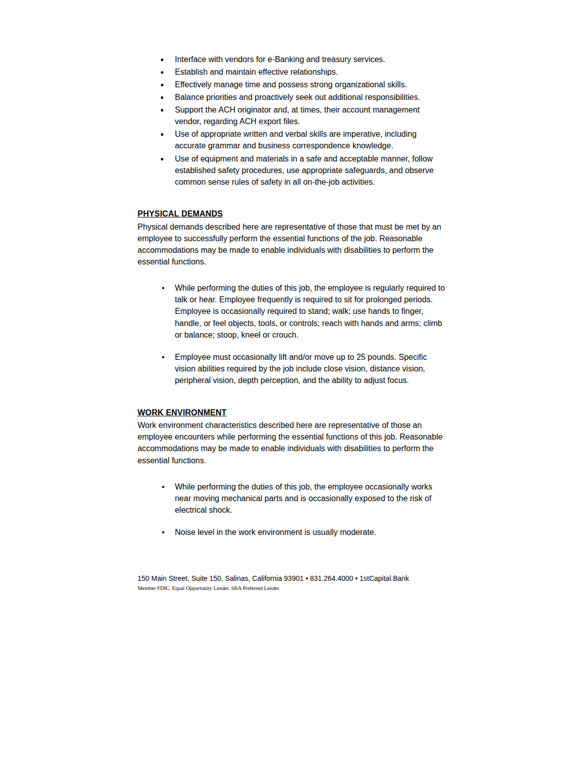Interface with vendors for e-Banking and treasury services.
Establish and maintain effective relationships.
Effectively manage time and possess strong organizational skills.
Balance priorities and proactively seek out additional responsibilities.
Support the ACH originator and, at times, their account management vendor, regarding ACH export files.
Use of appropriate written and verbal skills are imperative, including accurate grammar and business correspondence knowledge.
Use of equipment and materials in a safe and acceptable manner, follow established safety procedures, use appropriate safeguards, and observe common sense rules of safety in all on-the-job activities.
PHYSICAL DEMANDS
Physical demands described here are representative of those that must be met by an employee to successfully perform the essential functions of the job. Reasonable accommodations may be made to enable individuals with disabilities to perform the essential functions.
While performing the duties of this job, the employee is regularly required to talk or hear. Employee frequently is required to sit for prolonged periods. Employee is occasionally required to stand; walk; use hands to finger, handle, or feel objects, tools, or controls; reach with hands and arms; climb or balance; stoop, kneel or crouch.
Employee must occasionally lift and/or move up to 25 pounds. Specific vision abilities required by the job include close vision, distance vision, peripheral vision, depth perception, and the ability to adjust focus.
WORK ENVIRONMENT
Work environment characteristics described here are representative of those an employee encounters while performing the essential functions of this job. Reasonable accommodations may be made to enable individuals with disabilities to perform the essential functions.
While performing the duties of this job, the employee occasionally works near moving mechanical parts and is occasionally exposed to the risk of electrical shock.
Noise level in the work environment is usually moderate.
150 Main Street, Suite 150, Salinas, California 93901 • 831.264.4000 • 1stCapital.Bank
Member FDIC. Equal Opportunity Lender. SBA Preferred Lender.